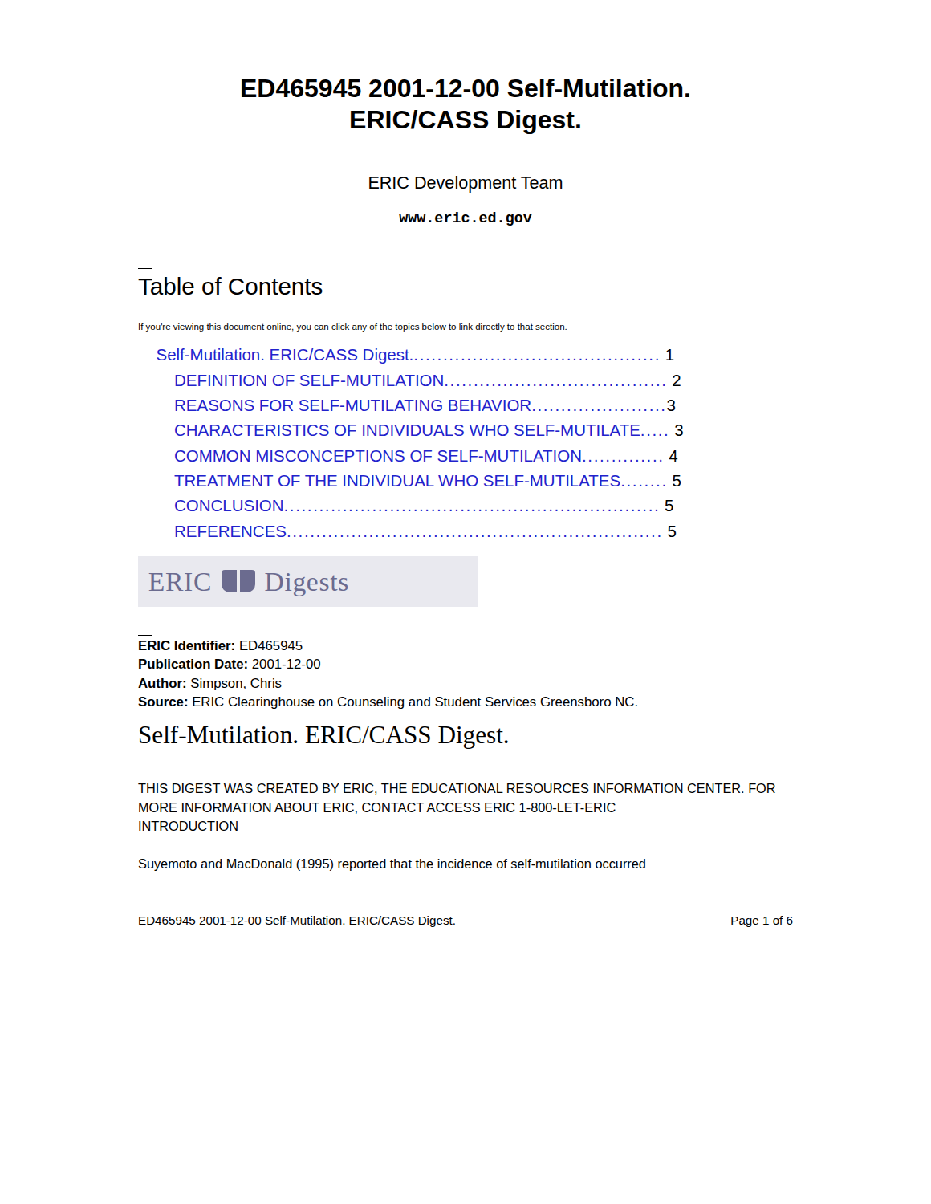ED465945 2001-12-00 Self-Mutilation.
ERIC/CASS Digest.
ERIC Development Team
www.eric.ed.gov
Table of Contents
If you're viewing this document online, you can click any of the topics below to link directly to that section.
Self-Mutilation. ERIC/CASS Digest........................................... 1
DEFINITION OF SELF-MUTILATION...................................... 2
REASONS FOR SELF-MUTILATING BEHAVIOR....................... 3
CHARACTERISTICS OF INDIVIDUALS WHO SELF-MUTILATE..... 3
COMMON MISCONCEPTIONS OF SELF-MUTILATION.............. 4
TREATMENT OF THE INDIVIDUAL WHO SELF-MUTILATES........ 5
CONCLUSION................................................................ 5
REFERENCES................................................................ 5
ERIC Digests
ERIC Identifier: ED465945
Publication Date: 2001-12-00
Author: Simpson, Chris
Source: ERIC Clearinghouse on Counseling and Student Services Greensboro NC.
Self-Mutilation. ERIC/CASS Digest.
THIS DIGEST WAS CREATED BY ERIC, THE EDUCATIONAL RESOURCES INFORMATION CENTER. FOR MORE INFORMATION ABOUT ERIC, CONTACT ACCESS ERIC 1-800-LET-ERIC
INTRODUCTION
Suyemoto and MacDonald (1995) reported that the incidence of self-mutilation occurred
ED465945 2001-12-00 Self-Mutilation. ERIC/CASS Digest. Page 1 of 6